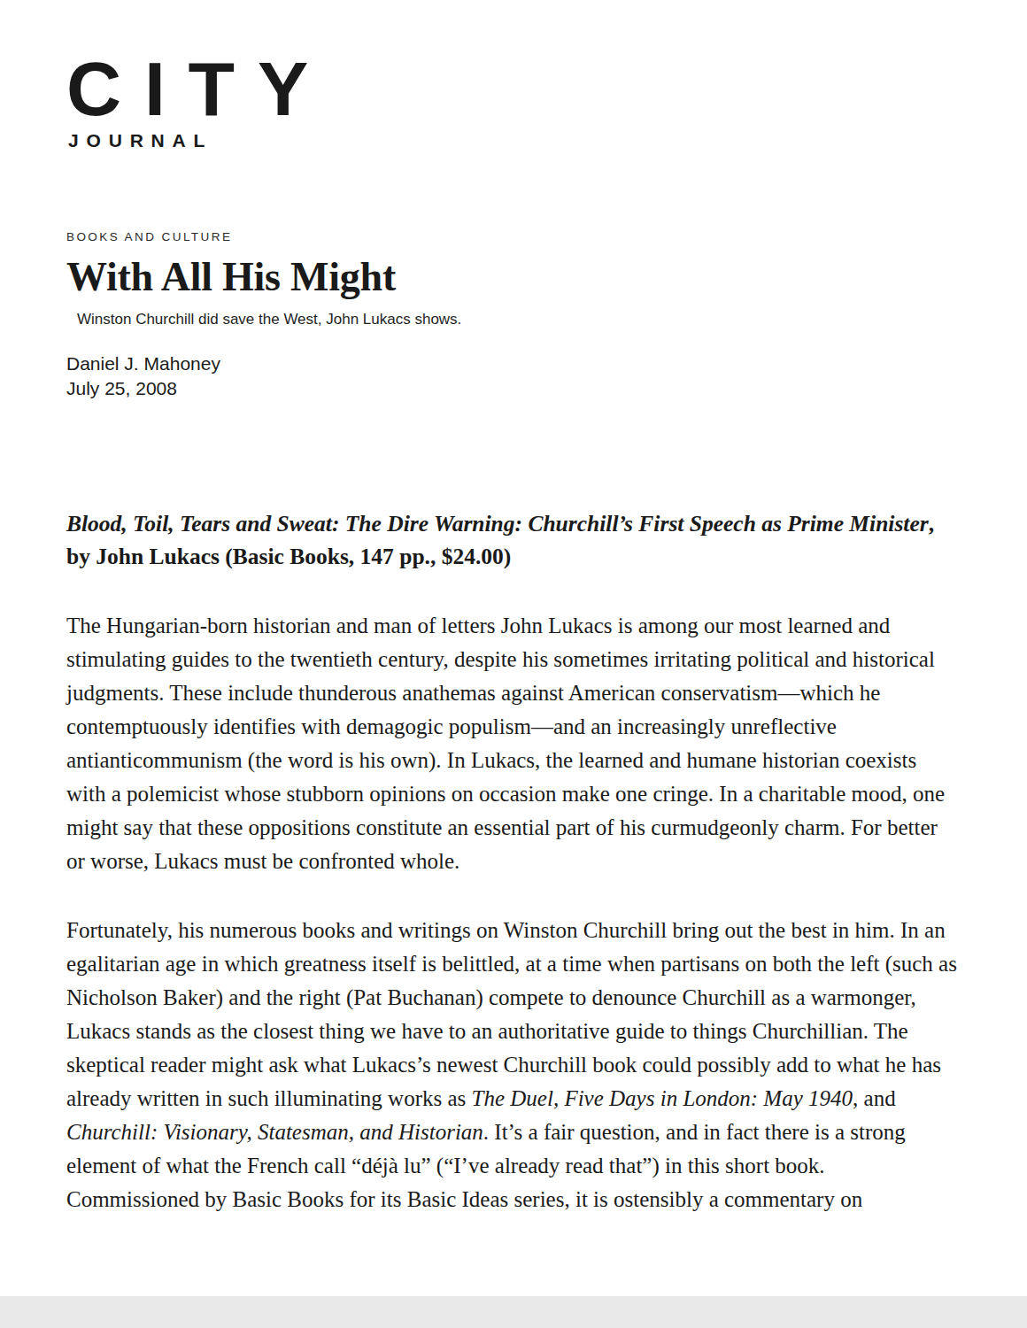CITY
JOURNAL
Books and Culture
With All His Might
Winston Churchill did save the West, John Lukacs shows.
Daniel J. Mahoney
July 25, 2008
Blood, Toil, Tears and Sweat: The Dire Warning: Churchill’s First Speech as Prime Minister, by John Lukacs (Basic Books, 147 pp., $24.00)
The Hungarian-born historian and man of letters John Lukacs is among our most learned and stimulating guides to the twentieth century, despite his sometimes irritating political and historical judgments. These include thunderous anathemas against American conservatism—which he contemptuously identifies with demagogic populism—and an increasingly unreflective antianticommunism (the word is his own). In Lukacs, the learned and humane historian coexists with a polemicist whose stubborn opinions on occasion make one cringe. In a charitable mood, one might say that these oppositions constitute an essential part of his curmudgeonly charm. For better or worse, Lukacs must be confronted whole.
Fortunately, his numerous books and writings on Winston Churchill bring out the best in him. In an egalitarian age in which greatness itself is belittled, at a time when partisans on both the left (such as Nicholson Baker) and the right (Pat Buchanan) compete to denounce Churchill as a warmonger, Lukacs stands as the closest thing we have to an authoritative guide to things Churchillian. The skeptical reader might ask what Lukacs’s newest Churchill book could possibly add to what he has already written in such illuminating works as The Duel, Five Days in London: May 1940, and Churchill: Visionary, Statesman, and Historian. It’s a fair question, and in fact there is a strong element of what the French call “déjà lu” (“I’ve already read that”) in this short book. Commissioned by Basic Books for its Basic Ideas series, it is ostensibly a commentary on